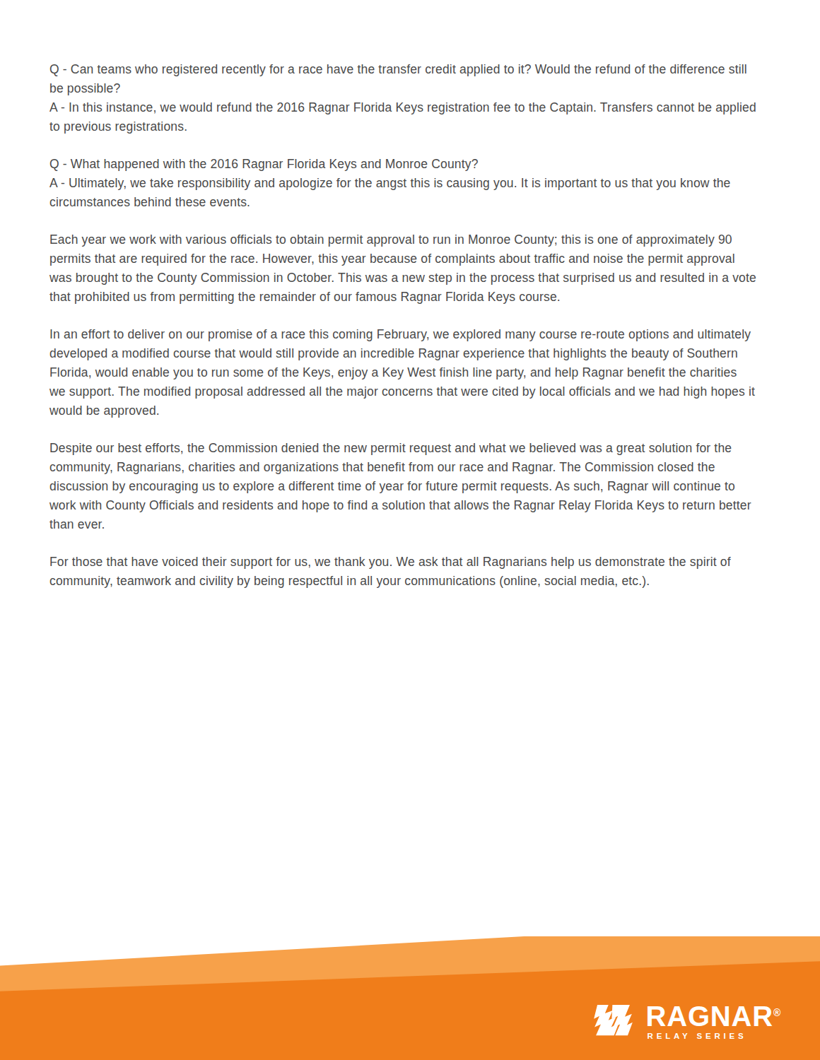Q - Can teams who registered recently for a race have the transfer credit applied to it? Would the refund of the difference still be possible?
A - In this instance, we would refund the 2016 Ragnar Florida Keys registration fee to the Captain. Transfers cannot be applied to previous registrations.
Q - What happened with the 2016 Ragnar Florida Keys and Monroe County?
A - Ultimately, we take responsibility and apologize for the angst this is causing you. It is important to us that you know the circumstances behind these events.
Each year we work with various officials to obtain permit approval to run in Monroe County; this is one of approximately 90 permits that are required for the race. However, this year because of complaints about traffic and noise the permit approval was brought to the County Commission in October. This was a new step in the process that surprised us and resulted in a vote that prohibited us from permitting the remainder of our famous Ragnar Florida Keys course.
In an effort to deliver on our promise of a race this coming February, we explored many course re-route options and ultimately developed a modified course that would still provide an incredible Ragnar experience that highlights the beauty of Southern Florida, would enable you to run some of the Keys, enjoy a Key West finish line party, and help Ragnar benefit the charities we support. The modified proposal addressed all the major concerns that were cited by local officials and we had high hopes it would be approved.
Despite our best efforts, the Commission denied the new permit request and what we believed was a great solution for the community, Ragnarians, charities and organizations that benefit from our race and Ragnar. The Commission closed the discussion by encouraging us to explore a different time of year for future permit requests. As such, Ragnar will continue to work with County Officials and residents and hope to find a solution that allows the Ragnar Relay Florida Keys to return better than ever.
For those that have voiced their support for us, we thank you. We ask that all Ragnarians help us demonstrate the spirit of community, teamwork and civility by being respectful in all your communications (online, social media, etc.).
RAGNAR® RELAY SERIES